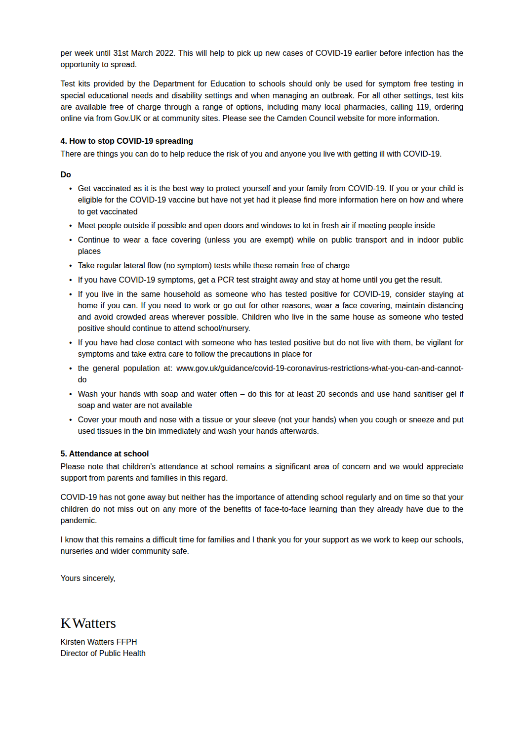per week until 31st March 2022. This will help to pick up new cases of COVID-19 earlier before infection has the opportunity to spread.
Test kits provided by the Department for Education to schools should only be used for symptom free testing in special educational needs and disability settings and when managing an outbreak. For all other settings, test kits are available free of charge through a range of options, including many local pharmacies, calling 119, ordering online via from Gov.UK or at community sites. Please see the Camden Council website for more information.
4. How to stop COVID-19 spreading
There are things you can do to help reduce the risk of you and anyone you live with getting ill with COVID-19.
Do
Get vaccinated as it is the best way to protect yourself and your family from COVID-19. If you or your child is eligible for the COVID-19 vaccine but have not yet had it please find more information here on how and where to get vaccinated
Meet people outside if possible and open doors and windows to let in fresh air if meeting people inside
Continue to wear a face covering (unless you are exempt) while on public transport and in indoor public places
Take regular lateral flow (no symptom) tests while these remain free of charge
If you have COVID-19 symptoms, get a PCR test straight away and stay at home until you get the result.
If you live in the same household as someone who has tested positive for COVID-19, consider staying at home if you can. If you need to work or go out for other reasons, wear a face covering, maintain distancing and avoid crowded areas wherever possible. Children who live in the same house as someone who tested positive should continue to attend school/nursery.
If you have had close contact with someone who has tested positive but do not live with them, be vigilant for symptoms and take extra care to follow the precautions in place for
the general population at: www.gov.uk/guidance/covid-19-coronavirus-restrictions-what-you-can-and-cannot-do
Wash your hands with soap and water often – do this for at least 20 seconds and use hand sanitiser gel if soap and water are not available
Cover your mouth and nose with a tissue or your sleeve (not your hands) when you cough or sneeze and put used tissues in the bin immediately and wash your hands afterwards.
5. Attendance at school
Please note that children’s attendance at school remains a significant area of concern and we would appreciate support from parents and families in this regard.
COVID-19 has not gone away but neither has the importance of attending school regularly and on time so that your children do not miss out on any more of the benefits of face-to-face learning than they already have due to the pandemic.
I know that this remains a difficult time for families and I thank you for your support as we work to keep our schools, nurseries and wider community safe.
Yours sincerely,
K Watters
Kirsten Watters FFPH
Director of Public Health